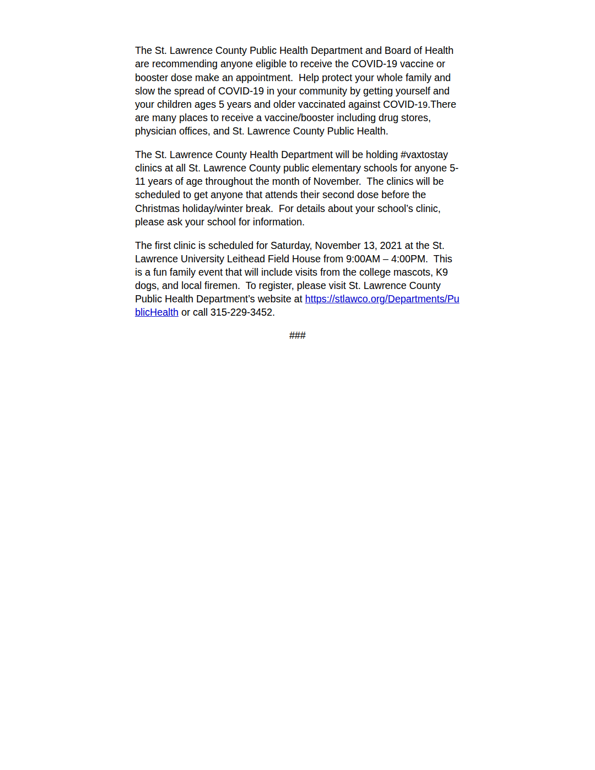The St. Lawrence County Public Health Department and Board of Health are recommending anyone eligible to receive the COVID-19 vaccine or booster dose make an appointment. Help protect your whole family and slow the spread of COVID-19 in your community by getting yourself and your children ages 5 years and older vaccinated against COVID-19.There are many places to receive a vaccine/booster including drug stores, physician offices, and St. Lawrence County Public Health.
The St. Lawrence County Health Department will be holding #vaxtostay clinics at all St. Lawrence County public elementary schools for anyone 5-11 years of age throughout the month of November. The clinics will be scheduled to get anyone that attends their second dose before the Christmas holiday/winter break. For details about your school’s clinic, please ask your school for information.
The first clinic is scheduled for Saturday, November 13, 2021 at the St. Lawrence University Leithead Field House from 9:00AM – 4:00PM. This is a fun family event that will include visits from the college mascots, K9 dogs, and local firemen. To register, please visit St. Lawrence County Public Health Department’s website at https://stlawco.org/Departments/PublicHealth or call 315-229-3452.
###